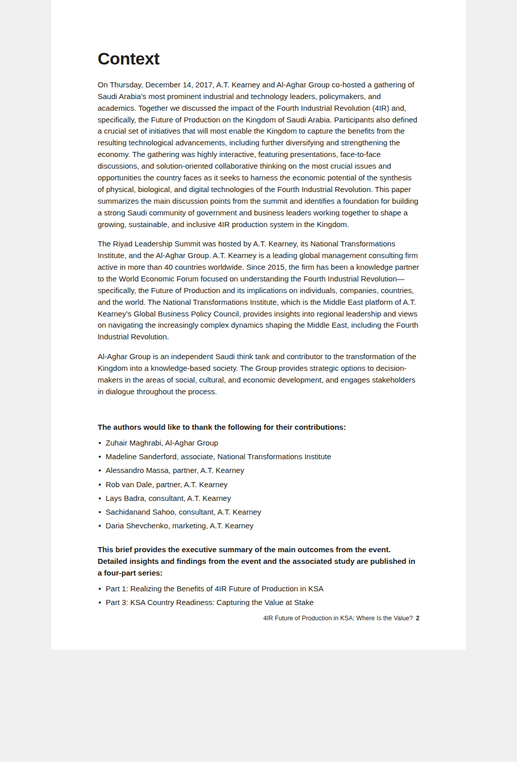Context
On Thursday, December 14, 2017, A.T. Kearney and Al-Aghar Group co-hosted a gathering of Saudi Arabia’s most prominent industrial and technology leaders, policymakers, and academics. Together we discussed the impact of the Fourth Industrial Revolution (4IR) and, specifically, the Future of Production on the Kingdom of Saudi Arabia. Participants also defined a crucial set of initiatives that will most enable the Kingdom to capture the benefits from the resulting techno­logical advancements, including further diversifying and strengthening the economy. The gathering was highly interactive, featuring presentations, face-to-face discussions, and solution-oriented collaborative thinking on the most crucial issues and opportunities the country faces as it seeks to harness the economic potential of the synthesis of physical, biological, and digital technologies of the Fourth Industrial Revolution. This paper summarizes the main discussion points from the summit and identifies a foundation for building a strong Saudi community of government and business leaders working together to shape a growing, sustainable, and inclusive 4IR production system in the Kingdom.
The Riyad Leadership Summit was hosted by A.T. Kearney, its National Transformations Institute, and the Al-Aghar Group. A.T. Kearney is a leading global management consulting firm active in more than 40 countries worldwide. Since 2015, the firm has been a knowledge partner to the World Economic Forum focused on understanding the Fourth Industrial Revolution—specifically, the Future of Production and its implications on individuals, companies, countries, and the world. The National Transformations Institute, which is the Middle East platform of A.T. Kearney’s Global Business Policy Council, provides insights into regional leadership and views on navigating the increasingly complex dynamics shaping the Middle East, including the Fourth Industrial Revolution.
Al-Aghar Group is an independent Saudi think tank and contributor to the transformation of the Kingdom into a knowledge-based society. The Group provides strategic options to decision-makers in the areas of social, cultural, and economic development, and engages stakeholders in dialogue throughout the process.
The authors would like to thank the following for their contributions:
Zuhair Maghrabi, Al-Aghar Group
Madeline Sanderford, associate, National Transformations Institute
Alessandro Massa, partner, A.T. Kearney
Rob van Dale, partner, A.T. Kearney
Lays Badra, consultant, A.T. Kearney
Sachidanand Sahoo, consultant, A.T. Kearney
Daria Shevchenko, marketing, A.T. Kearney
This brief provides the executive summary of the main outcomes from the event. Detailed insights and findings from the event and the associated study are published in a four-part series:
Part 1: Realizing the Benefits of 4IR Future of Production in KSA
Part 3: KSA Country Readiness: Capturing the Value at Stake
4IR Future of Production in KSA: Where Is the Value?2